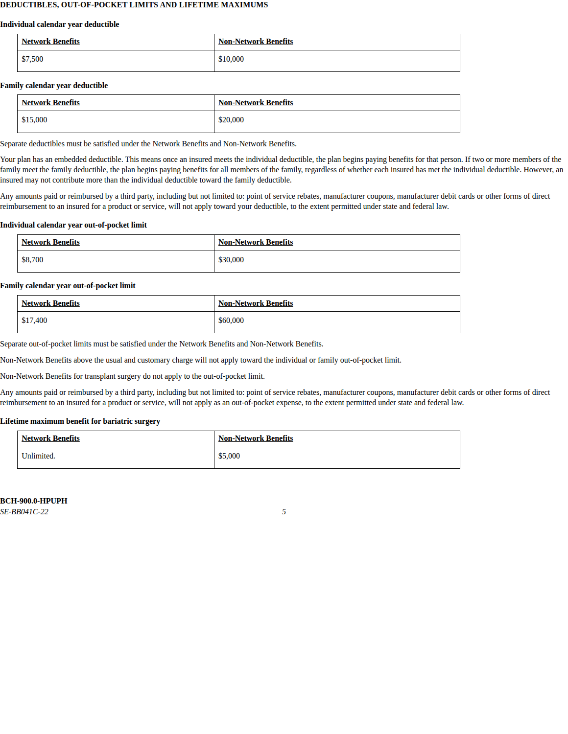DEDUCTIBLES, OUT-OF-POCKET LIMITS AND LIFETIME MAXIMUMS
Individual calendar year deductible
| Network Benefits | Non-Network Benefits |
| --- | --- |
| $7,500 | $10,000 |
Family calendar year deductible
| Network Benefits | Non-Network Benefits |
| --- | --- |
| $15,000 | $20,000 |
Separate deductibles must be satisfied under the Network Benefits and Non-Network Benefits.
Your plan has an embedded deductible. This means once an insured meets the individual deductible, the plan begins paying benefits for that person. If two or more members of the family meet the family deductible, the plan begins paying benefits for all members of the family, regardless of whether each insured has met the individual deductible. However, an insured may not contribute more than the individual deductible toward the family deductible.
Any amounts paid or reimbursed by a third party, including but not limited to: point of service rebates, manufacturer coupons, manufacturer debit cards or other forms of direct reimbursement to an insured for a product or service, will not apply toward your deductible, to the extent permitted under state and federal law.
Individual calendar year out-of-pocket limit
| Network Benefits | Non-Network Benefits |
| --- | --- |
| $8,700 | $30,000 |
Family calendar year out-of-pocket limit
| Network Benefits | Non-Network Benefits |
| --- | --- |
| $17,400 | $60,000 |
Separate out-of-pocket limits must be satisfied under the Network Benefits and Non-Network Benefits.
Non-Network Benefits above the usual and customary charge will not apply toward the individual or family out-of-pocket limit.
Non-Network Benefits for transplant surgery do not apply to the out-of-pocket limit.
Any amounts paid or reimbursed by a third party, including but not limited to: point of service rebates, manufacturer coupons, manufacturer debit cards or other forms of direct reimbursement to an insured for a product or service, will not apply as an out-of-pocket expense, to the extent permitted under state and federal law.
Lifetime maximum benefit for bariatric surgery
| Network Benefits | Non-Network Benefits |
| --- | --- |
| Unlimited. | $5,000 |
BCH-900.0-HPUPH
SE-BB041C-225